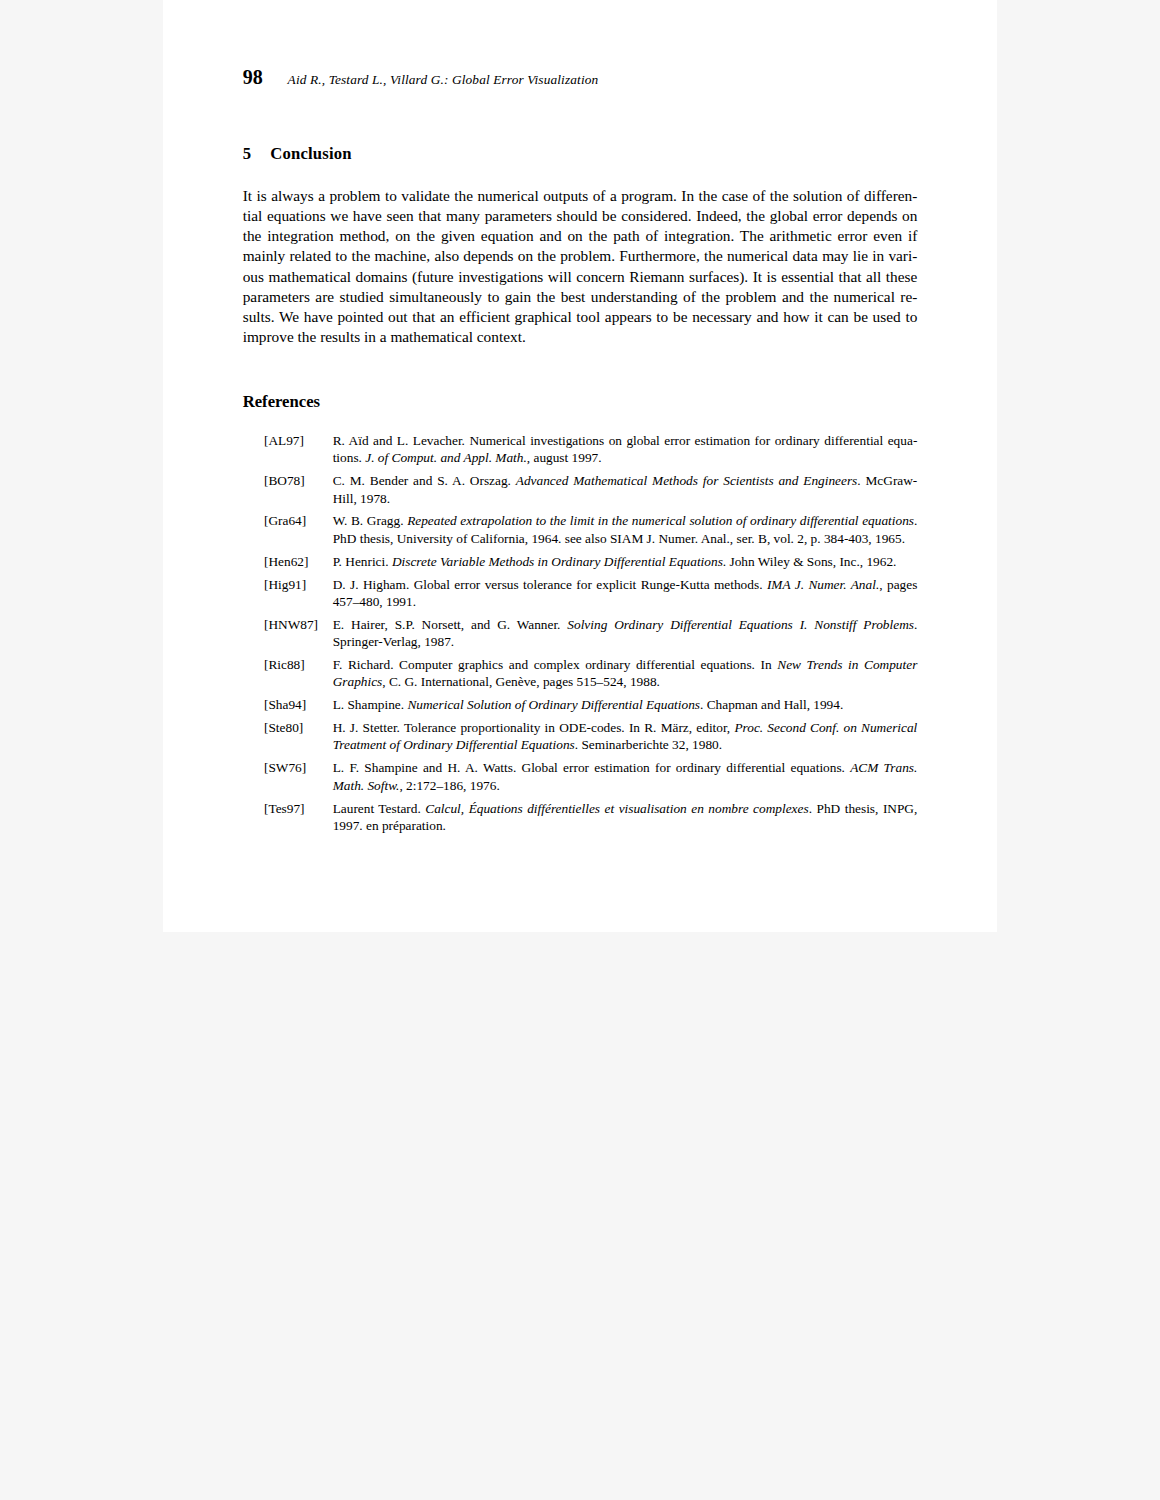98 Aid R., Testard L., Villard G.: Global Error Visualization
5 Conclusion
It is always a problem to validate the numerical outputs of a program. In the case of the solution of differential equations we have seen that many parameters should be considered. Indeed, the global error depends on the integration method, on the given equation and on the path of integration. The arithmetic error even if mainly related to the machine, also depends on the problem. Furthermore, the numerical data may lie in various mathematical domains (future investigations will concern Riemann surfaces). It is essential that all these parameters are studied simultaneously to gain the best understanding of the problem and the numerical results. We have pointed out that an efficient graphical tool appears to be necessary and how it can be used to improve the results in a mathematical context.
References
[AL97]
R. Aïd and L. Levacher. Numerical investigations on global error estimation for ordinary differential equations. J. of Comput. and Appl. Math., august 1997.
[BO78]
C. M. Bender and S. A. Orszag. Advanced Mathematical Methods for Scientists and Engineers. McGraw-Hill, 1978.
[Gra64]
W. B. Gragg. Repeated extrapolation to the limit in the numerical solution of ordinary differential equations. PhD thesis, University of California, 1964. see also SIAM J. Numer. Anal., ser. B, vol. 2, p. 384-403, 1965.
[Hen62]
P. Henrici. Discrete Variable Methods in Ordinary Differential Equations. John Wiley & Sons, Inc., 1962.
[Hig91]
D. J. Higham. Global error versus tolerance for explicit Runge-Kutta methods. IMA J. Numer. Anal., pages 457–480, 1991.
[HNW87]
E. Hairer, S.P. Norsett, and G. Wanner. Solving Ordinary Differential Equations I. Nonstiff Problems. Springer-Verlag, 1987.
[Ric88]
F. Richard. Computer graphics and complex ordinary differential equations. In New Trends in Computer Graphics, C. G. International, Genève, pages 515–524, 1988.
[Sha94]
L. Shampine. Numerical Solution of Ordinary Differential Equations. Chapman and Hall, 1994.
[Ste80]
H. J. Stetter. Tolerance proportionality in ODE-codes. In R. März, editor, Proc. Second Conf. on Numerical Treatment of Ordinary Differential Equations. Seminarberichte 32, 1980.
[SW76]
L. F. Shampine and H. A. Watts. Global error estimation for ordinary differential equations. ACM Trans. Math. Softw., 2:172–186, 1976.
[Tes97]
Laurent Testard. Calcul, Équations différentielles et visualisation en nombre complexes. PhD thesis, INPG, 1997. en préparation.